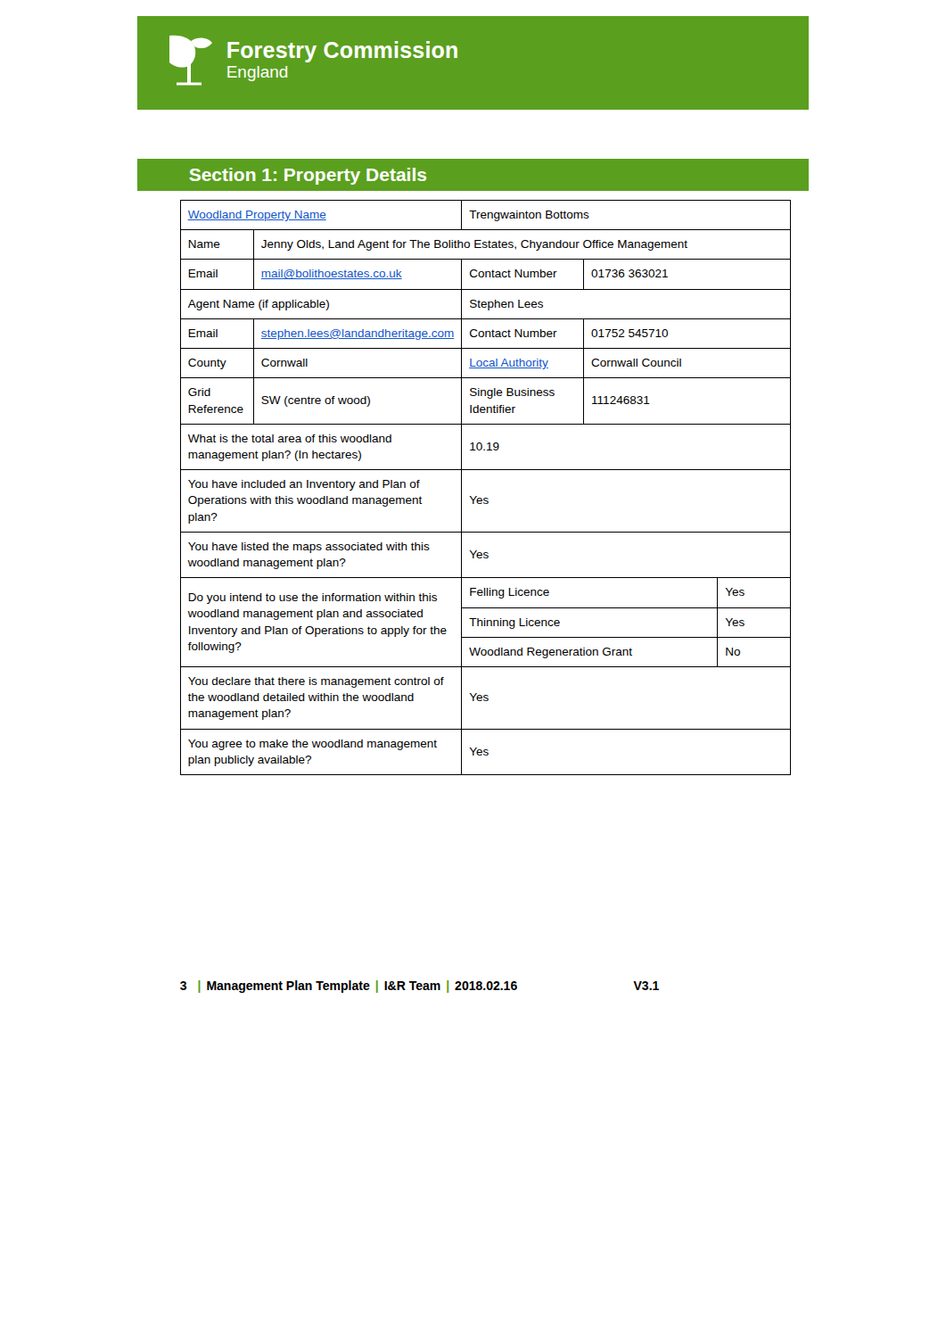Forestry Commission
England
Section 1: Property Details
| Woodland Property Name | Trengwainton Bottoms |
| Name | Jenny Olds, Land Agent for The Bolitho Estates, Chyandour Office Management |
| Email | mail@bolithoestates.co.uk | Contact Number | 01736 363021 |
| Agent Name (if applicable) | Stephen Lees |
| Email | stephen.lees@landandheritage.com | Contact Number | 01752 545710 |
| County | Cornwall | Local Authority | Cornwall Council |
| Grid Reference | SW (centre of wood) | Single Business Identifier | 111246831 |
| What is the total area of this woodland management plan? (In hectares) | 10.19 |
| You have included an Inventory and Plan of Operations with this woodland management plan? | Yes |
| You have listed the maps associated with this woodland management plan? | Yes |
| Do you intend to use the information within this woodland management plan and associated Inventory and Plan of Operations to apply for the following? | Felling Licence | Yes |
| Thinning Licence | Yes |
| Woodland Regeneration Grant | No |
| You declare that there is management control of the woodland detailed within the woodland management plan? | Yes |
| You agree to make the woodland management plan publicly available? | Yes |
3|Management Plan Template|I&R Team|2018.02.16 V3.1